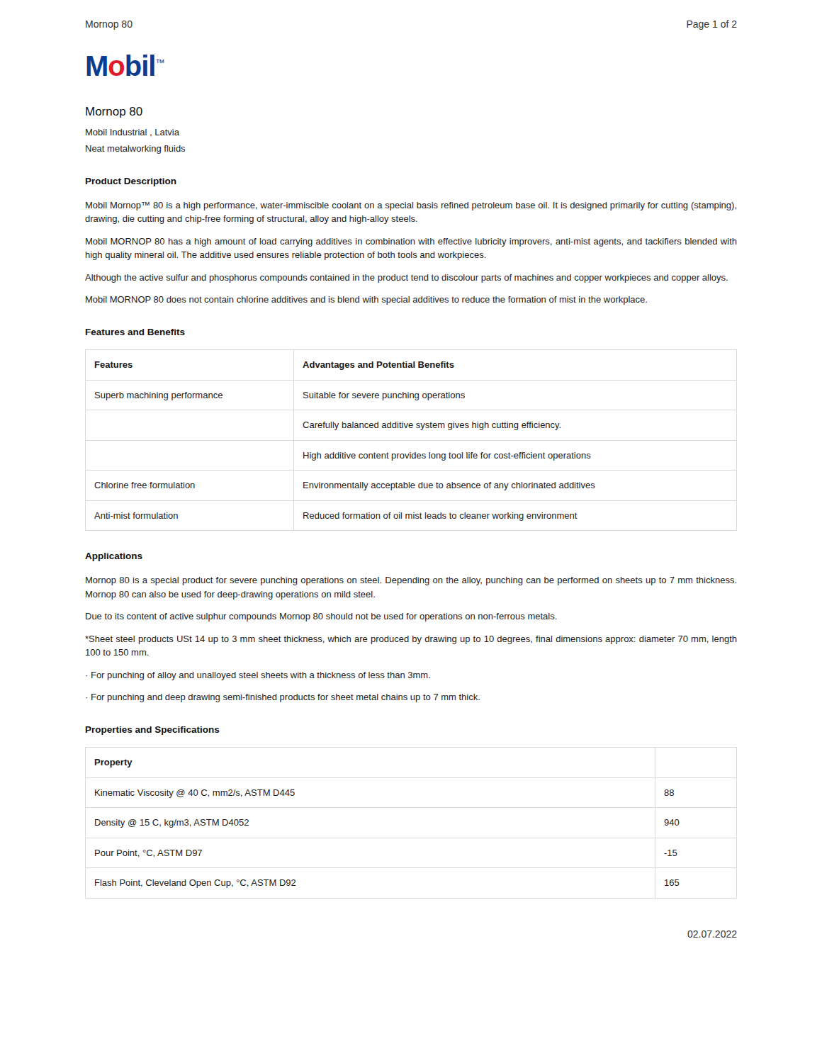Mornop 80 Page 1 of 2
Mobil™
Mornop 80
Mobil Industrial , Latvia
Neat metalworking fluids
Product Description
Mobil Mornop™ 80 is a high performance, water-immiscible coolant on a special basis refined petroleum base oil. It is designed primarily for cutting (stamping), drawing, die cutting and chip-free forming of structural, alloy and high-alloy steels.
Mobil MORNOP 80 has a high amount of load carrying additives in combination with effective lubricity improvers, anti-mist agents, and tackifiers blended with high quality mineral oil. The additive used ensures reliable protection of both tools and workpieces.
Although the active sulfur and phosphorus compounds contained in the product tend to discolour parts of machines and copper workpieces and copper alloys.
Mobil MORNOP 80 does not contain chlorine additives and is blend with special additives to reduce the formation of mist in the workplace.
Features and Benefits
| Features | Advantages and Potential Benefits |
| --- | --- |
| Superb machining performance | Suitable for severe punching operations |
| | Carefully balanced additive system gives high cutting efficiency. |
| | High additive content provides long tool life for cost-efficient operations |
| Chlorine free formulation | Environmentally acceptable due to absence of any chlorinated additives |
| Anti-mist formulation | Reduced formation of oil mist leads to cleaner working environment |
Applications
Mornop 80 is a special product for severe punching operations on steel. Depending on the alloy, punching can be performed on sheets up to 7 mm thickness. Mornop 80 can also be used for deep-drawing operations on mild steel.
Due to its content of active sulphur compounds Mornop 80 should not be used for operations on non-ferrous metals.
*Sheet steel products USt 14 up to 3 mm sheet thickness, which are produced by drawing up to 10 degrees, final dimensions approx: diameter 70 mm, length 100 to 150 mm.
· For punching of alloy and unalloyed steel sheets with a thickness of less than 3mm.
· For punching and deep drawing semi-finished products for sheet metal chains up to 7 mm thick.
Properties and Specifications
| Property | |
| --- | --- |
| Kinematic Viscosity @ 40 C, mm2/s, ASTM D445 | 88 |
| Density @ 15 C, kg/m3, ASTM D4052 | 940 |
| Pour Point, °C, ASTM D97 | -15 |
| Flash Point, Cleveland Open Cup, °C, ASTM D92 | 165 |
02.07.2022